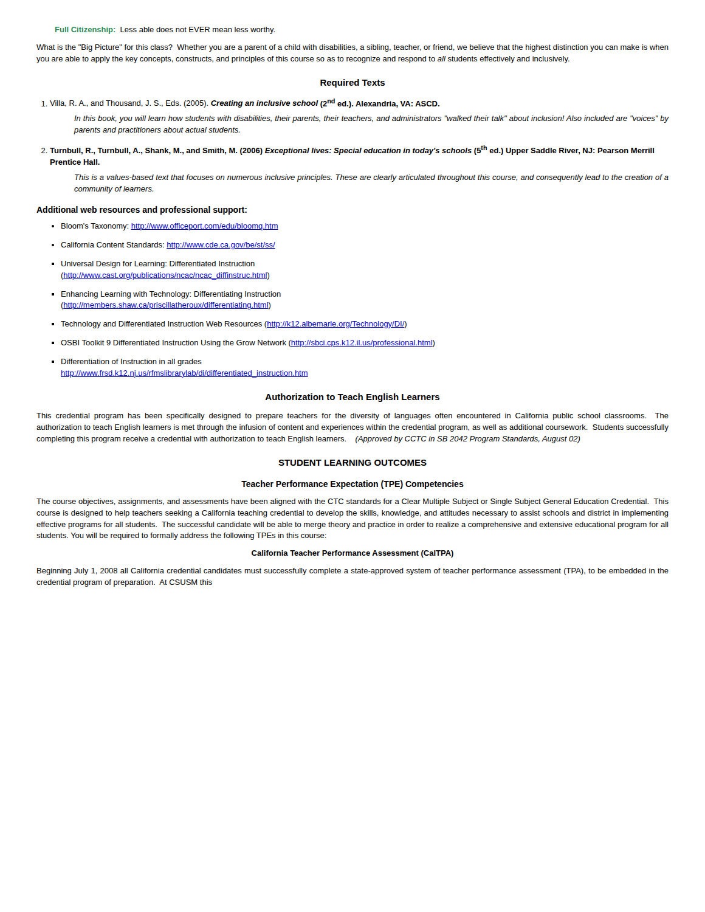Full Citizenship: Less able does not EVER mean less worthy.
What is the "Big Picture" for this class? Whether you are a parent of a child with disabilities, a sibling, teacher, or friend, we believe that the highest distinction you can make is when you are able to apply the key concepts, constructs, and principles of this course so as to recognize and respond to all students effectively and inclusively.
Required Texts
Villa, R. A., and Thousand, J. S., Eds. (2005). Creating an inclusive school (2nd ed.). Alexandria, VA: ASCD.
In this book, you will learn how students with disabilities, their parents, their teachers, and administrators "walked their talk" about inclusion! Also included are "voices" by parents and practitioners about actual students.
Turnbull, R., Turnbull, A., Shank, M., and Smith, M. (2006) Exceptional lives: Special education in today's schools (5th ed.) Upper Saddle River, NJ: Pearson Merrill Prentice Hall.
This is a values-based text that focuses on numerous inclusive principles. These are clearly articulated throughout this course, and consequently lead to the creation of a community of learners.
Additional web resources and professional support:
Bloom's Taxonomy: http://www.officeport.com/edu/bloomq.htm
California Content Standards: http://www.cde.ca.gov/be/st/ss/
Universal Design for Learning: Differentiated Instruction
(http://www.cast.org/publications/ncac/ncac_diffinstruc.html)
Enhancing Learning with Technology: Differentiating Instruction
(http://members.shaw.ca/priscillatheroux/differentiating.html)
Technology and Differentiated Instruction Web Resources (http://k12.albemarle.org/Technology/DI/)
OSBI Toolkit 9 Differentiated Instruction Using the Grow Network (http://sbci.cps.k12.il.us/professional.html)
Differentiation of Instruction in all grades
http://www.frsd.k12.nj.us/rfmslibrarylab/di/differentiated_instruction.htm
Authorization to Teach English Learners
This credential program has been specifically designed to prepare teachers for the diversity of languages often encountered in California public school classrooms. The authorization to teach English learners is met through the infusion of content and experiences within the credential program, as well as additional coursework. Students successfully completing this program receive a credential with authorization to teach English learners. (Approved by CCTC in SB 2042 Program Standards, August 02)
STUDENT LEARNING OUTCOMES
Teacher Performance Expectation (TPE) Competencies
The course objectives, assignments, and assessments have been aligned with the CTC standards for a Clear Multiple Subject or Single Subject General Education Credential. This course is designed to help teachers seeking a California teaching credential to develop the skills, knowledge, and attitudes necessary to assist schools and district in implementing effective programs for all students. The successful candidate will be able to merge theory and practice in order to realize a comprehensive and extensive educational program for all students. You will be required to formally address the following TPEs in this course:
California Teacher Performance Assessment (CalTPA)
Beginning July 1, 2008 all California credential candidates must successfully complete a state-approved system of teacher performance assessment (TPA), to be embedded in the credential program of preparation. At CSUSM this